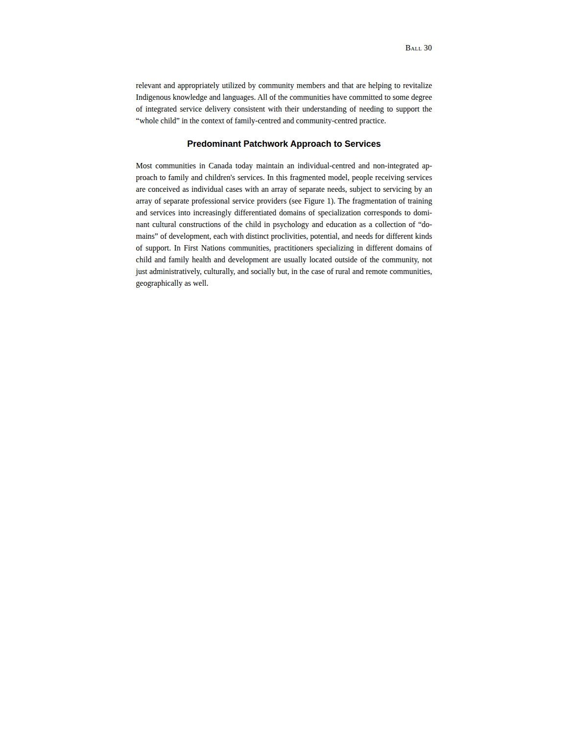Ball 30
relevant and appropriately utilized by community members and that are helping to revitalize Indigenous knowledge and languages. All of the communities have committed to some degree of integrated service delivery consistent with their understanding of needing to support the “whole child” in the context of family-centred and community-centred practice.
Predominant Patchwork Approach to Services
Most communities in Canada today maintain an individual-centred and non-integrated approach to family and children's services. In this fragmented model, people receiving services are conceived as individual cases with an array of separate needs, subject to servicing by an array of separate professional service providers (see Figure 1). The fragmentation of training and services into increasingly differentiated domains of specialization corresponds to dominant cultural constructions of the child in psychology and education as a collection of “domains” of development, each with distinct proclivities, potential, and needs for different kinds of support. In First Nations communities, practitioners specializing in different domains of child and family health and development are usually located outside of the community, not just administratively, culturally, and socially but, in the case of rural and remote communities, geographically as well.